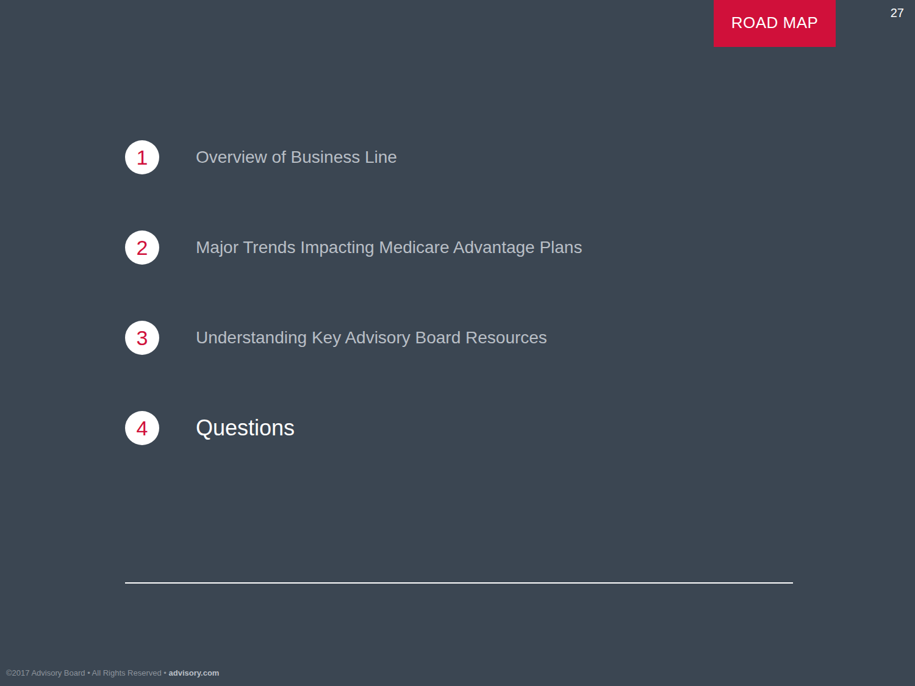27
ROAD MAP
1
Overview of Business Line
2
Major Trends Impacting Medicare Advantage Plans
3
Understanding Key Advisory Board Resources
4
Questions
©2017 Advisory Board • All Rights Reserved • advisory.com